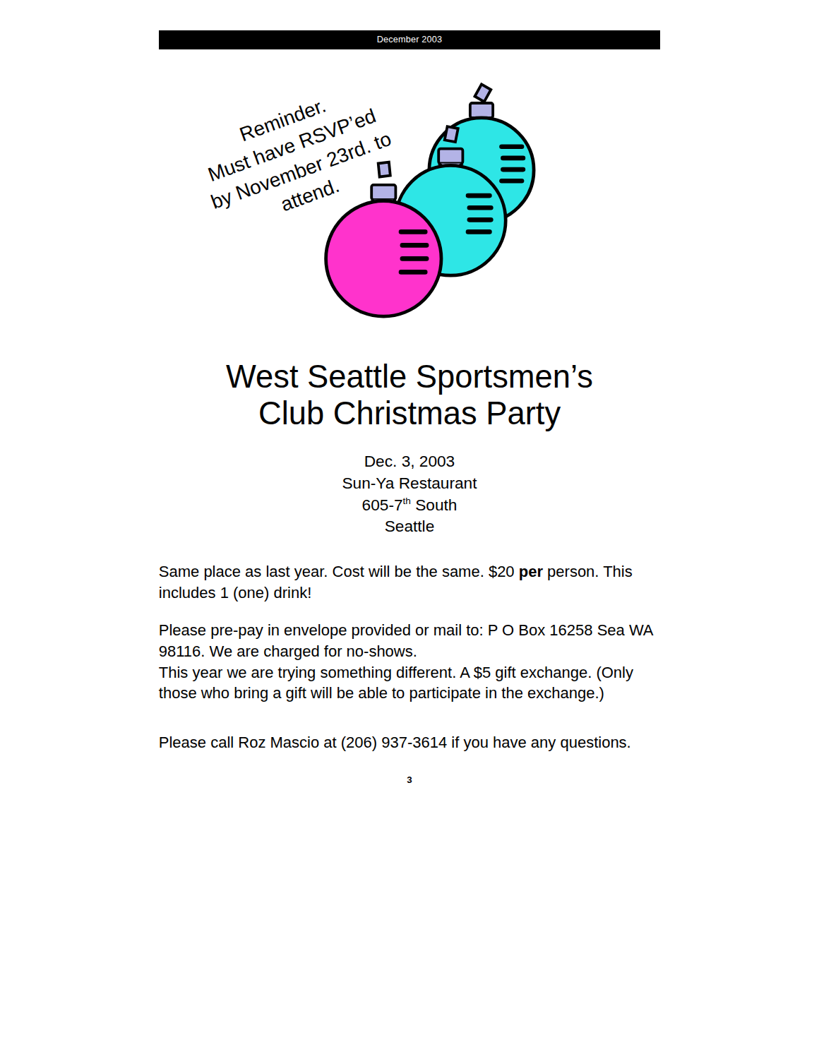December 2003
Reminder.
Must have RSVP’ed
by November 23rd. to
attend.
West Seattle Sportsmen’s
Club Christmas Party
Dec. 3, 2003
Sun-Ya Restaurant
605-7th South
Seattle
Same place as last year. Cost will be the same. $20 per person. This includes 1 (one) drink!
Please pre-pay in envelope provided or mail to: P O Box 16258 Sea WA 98116. We are charged for no-shows.
This year we are trying something different. A $5 gift exchange. (Only those who bring a gift will be able to participate in the exchange.)
Please call Roz Mascio at (206) 937-3614 if you have any questions.
3